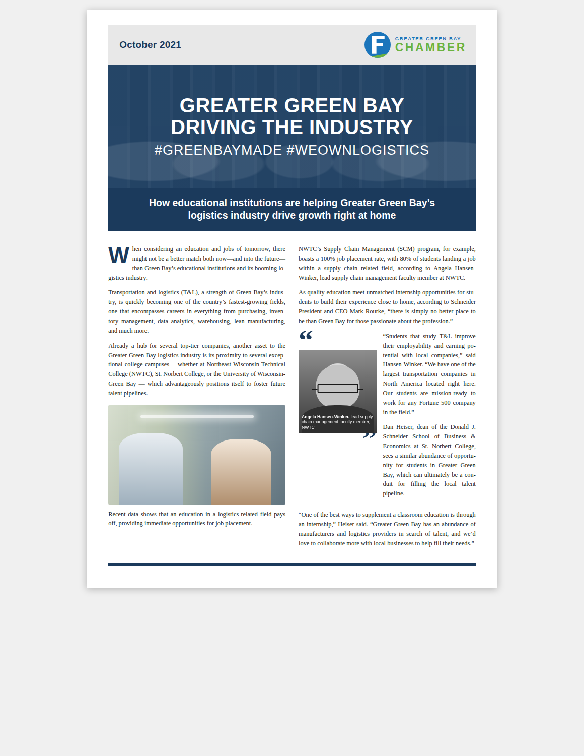October 2021
GREATER GREEN BAY CHAMBER
Greater Green Bay
Driving the Industry
#GreenBayMade #WeOwnLogistics
How educational institutions are helping Greater Green Bay’s logistics industry drive growth right at home
When considering an education and jobs of tomorrow, there might not be a better match both now—and into the future— than Green Bay’s educational institutions and its booming logistics industry.
Transportation and logistics (T&L), a strength of Green Bay’s industry, is quickly becoming one of the country’s fastest-growing fields, one that encompasses careers in everything from purchasing, inventory management, data analytics, warehousing, lean manufacturing, and much more.
Already a hub for several top-tier companies, another asset to the Greater Green Bay logistics industry is its proximity to several exceptional college campuses— whether at Northeast Wisconsin Technical College (NWTC), St. Norbert College, or the University of Wisconsin-Green Bay — which advantageously positions itself to foster future talent pipelines.
Recent data shows that an education in a logistics-related field pays off, providing immediate opportunities for job placement.
NWTC’s Supply Chain Management (SCM) program, for example, boasts a 100% job placement rate, with 80% of students landing a job within a supply chain related field, according to Angela Hansen-Winker, lead supply chain management faculty member at NWTC.
As quality education meet unmatched internship opportunities for students to build their experience close to home, according to Schneider President and CEO Mark Rourke, “there is simply no better place to be than Green Bay for those passionate about the profession.”
“
Angela Hansen-Winker, lead supply chain management faculty member, NWTC
”
“Students that study T&L improve their employability and earning potential with local companies,” said Hansen-Winker. “We have one of the largest transportation companies in North America located right here. Our students are mission-ready to work for any Fortune 500 company in the field.”
Dan Heiser, dean of the Donald J. Schneider School of Business & Economics at St. Norbert College, sees a similar abundance of opportunity for students in Greater Green Bay, which can ultimately be a conduit for filling the local talent pipeline.
“One of the best ways to supplement a classroom education is through an internship,” Heiser said. “Greater Green Bay has an abundance of manufacturers and logistics providers in search of talent, and we’d love to collaborate more with local businesses to help fill their needs.”